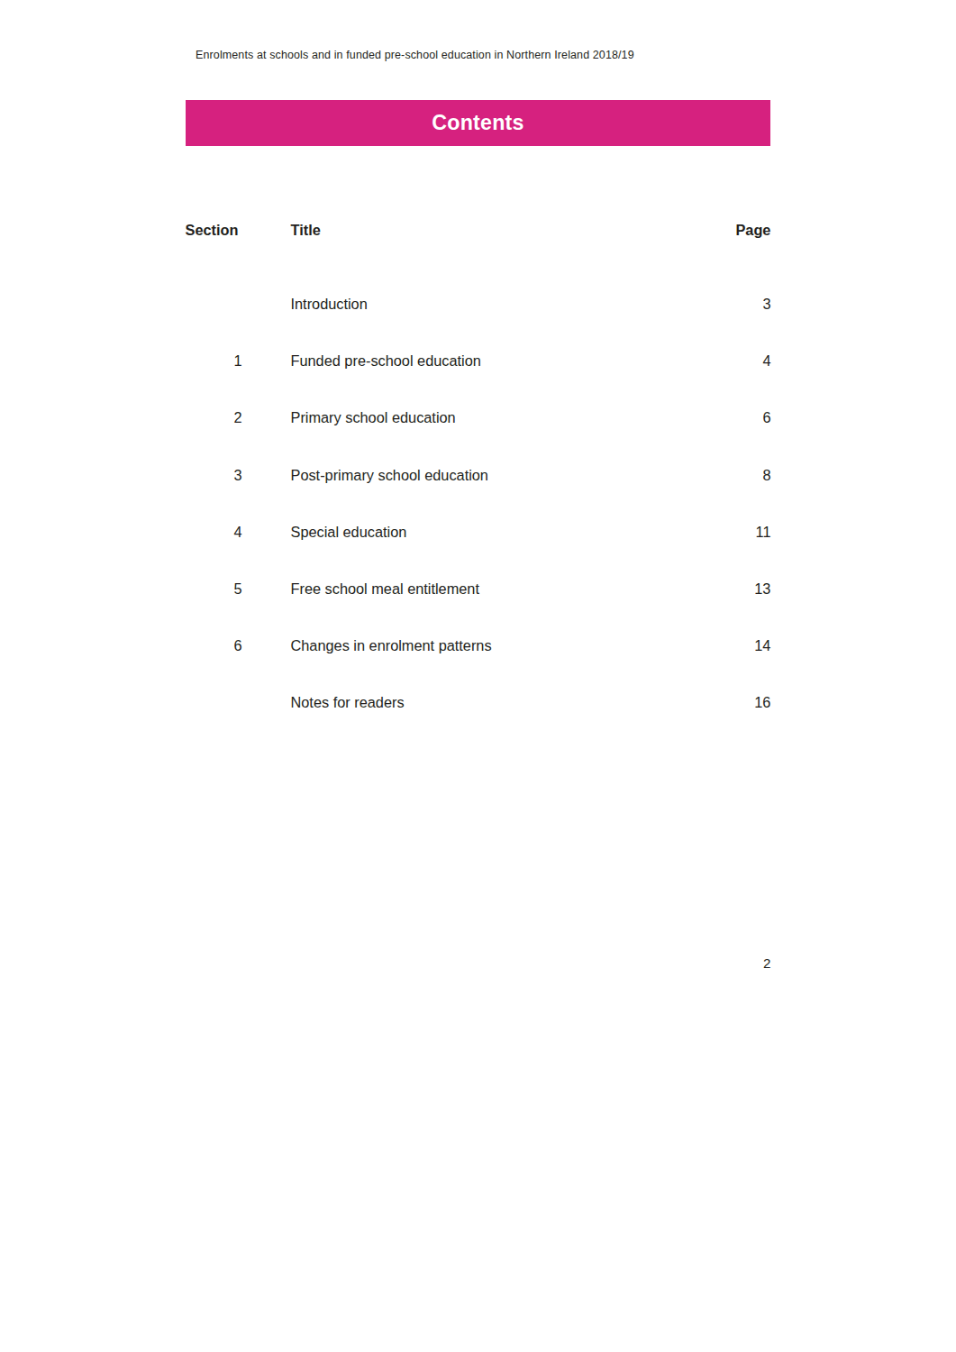Enrolments at schools and in funded pre-school education in Northern Ireland 2018/19
Contents
| Section | Title | Page |
| --- | --- | --- |
| | Introduction | 3 |
| 1 | Funded pre-school education | 4 |
| 2 | Primary school education | 6 |
| 3 | Post-primary school education | 8 |
| 4 | Special education | 11 |
| 5 | Free school meal entitlement | 13 |
| 6 | Changes in enrolment patterns | 14 |
| | Notes for readers | 16 |
2